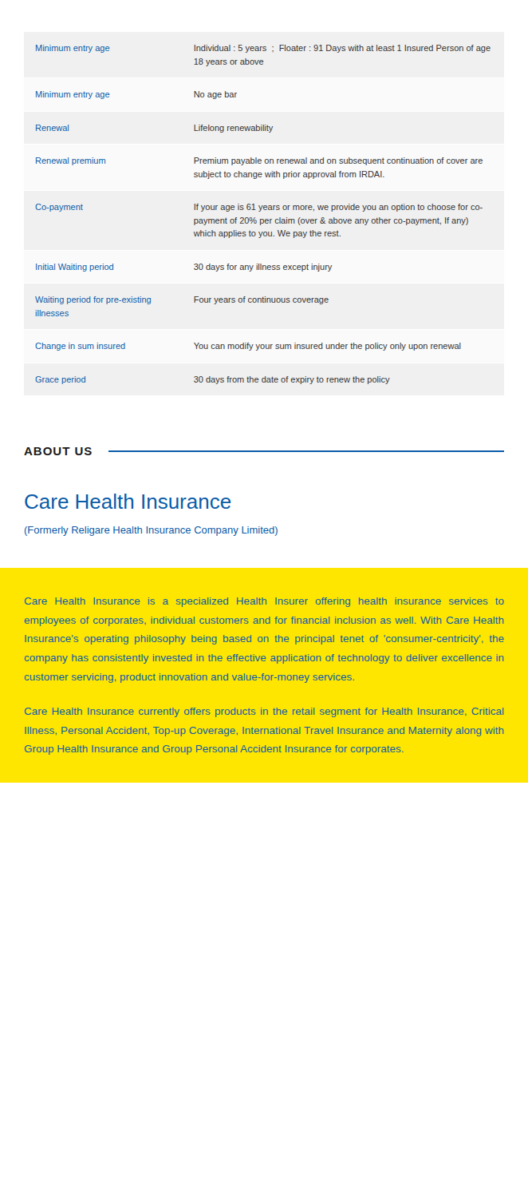| Minimum entry age | Individual : 5 years ; Floater : 91 Days with at least 1 Insured Person of age 18 years or above |
| Minimum entry age | No age bar |
| Renewal | Lifelong renewability |
| Renewal premium | Premium payable on renewal and on subsequent continuation of cover are subject to change with prior approval from IRDAI. |
| Co-payment | If your age is 61 years or more, we provide you an option to choose for co-payment of 20% per claim (over & above any other co-payment, If any) which applies to you. We pay the rest. |
| Initial Waiting period | 30 days for any illness except injury |
| Waiting period for pre-existing illnesses | Four years of continuous coverage |
| Change in sum insured | You can modify your sum insured under the policy only upon renewal |
| Grace period | 30 days from the date of expiry to renew the policy |
ABOUT US
Care Health Insurance
(Formerly Religare Health Insurance Company Limited)
Care Health Insurance is a specialized Health Insurer offering health insurance services to employees of corporates, individual customers and for financial inclusion as well. With Care Health Insurance's operating philosophy being based on the principal tenet of 'consumer-centricity', the company has consistently invested in the effective application of technology to deliver excellence in customer servicing, product innovation and value-for-money services.
Care Health Insurance currently offers products in the retail segment for Health Insurance, Critical Illness, Personal Accident, Top-up Coverage, International Travel Insurance and Maternity along with Group Health Insurance and Group Personal Accident Insurance for corporates.